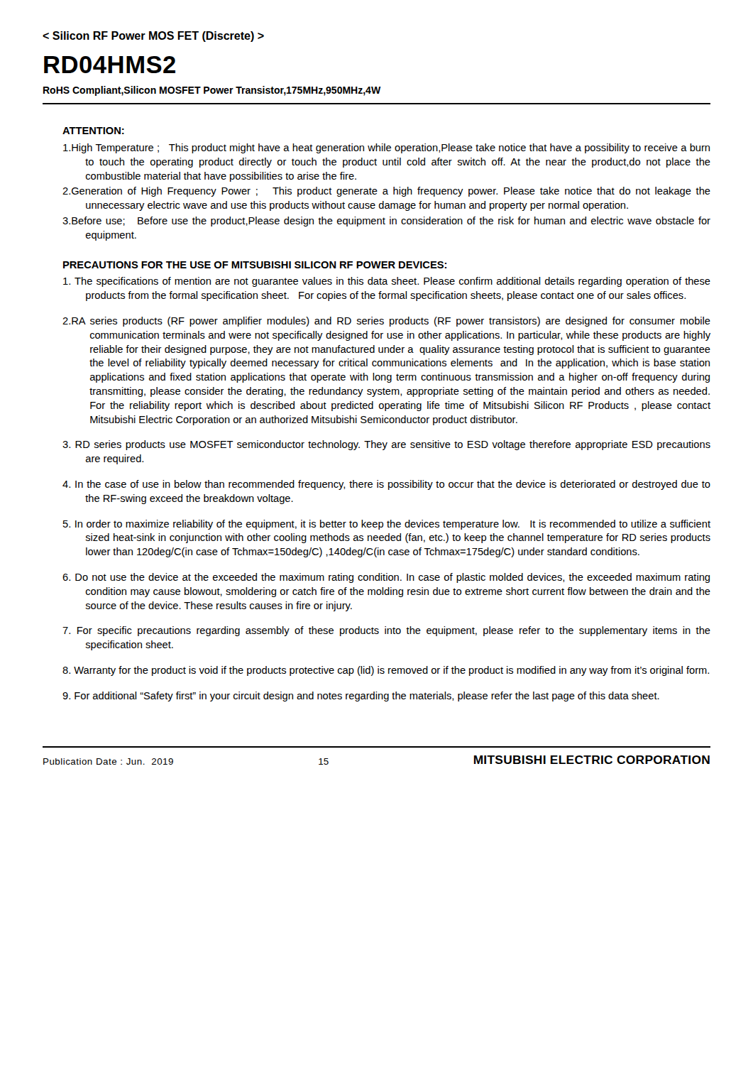< Silicon RF Power MOS FET (Discrete) >
RD04HMS2
RoHS Compliant,Silicon MOSFET Power Transistor,175MHz,950MHz,4W
ATTENTION:
1.High Temperature ; This product might have a heat generation while operation,Please take notice that have a possibility to receive a burn to touch the operating product directly or touch the product until cold after switch off. At the near the product,do not place the combustible material that have possibilities to arise the fire.
2.Generation of High Frequency Power ; This product generate a high frequency power. Please take notice that do not leakage the unnecessary electric wave and use this products without cause damage for human and property per normal operation.
3.Before use; Before use the product,Please design the equipment in consideration of the risk for human and electric wave obstacle for equipment.
PRECAUTIONS FOR THE USE OF MITSUBISHI SILICON RF POWER DEVICES:
1. The specifications of mention are not guarantee values in this data sheet. Please confirm additional details regarding operation of these products from the formal specification sheet. For copies of the formal specification sheets, please contact one of our sales offices.
2.RA series products (RF power amplifier modules) and RD series products (RF power transistors) are designed for consumer mobile communication terminals and were not specifically designed for use in other applications. In particular, while these products are highly reliable for their designed purpose, they are not manufactured under a quality assurance testing protocol that is sufficient to guarantee the level of reliability typically deemed necessary for critical communications elements and In the application, which is base station applications and fixed station applications that operate with long term continuous transmission and a higher on-off frequency during transmitting, please consider the derating, the redundancy system, appropriate setting of the maintain period and others as needed. For the reliability report which is described about predicted operating life time of Mitsubishi Silicon RF Products , please contact Mitsubishi Electric Corporation or an authorized Mitsubishi Semiconductor product distributor.
3. RD series products use MOSFET semiconductor technology. They are sensitive to ESD voltage therefore appropriate ESD precautions are required.
4. In the case of use in below than recommended frequency, there is possibility to occur that the device is deteriorated or destroyed due to the RF-swing exceed the breakdown voltage.
5. In order to maximize reliability of the equipment, it is better to keep the devices temperature low. It is recommended to utilize a sufficient sized heat-sink in conjunction with other cooling methods as needed (fan, etc.) to keep the channel temperature for RD series products lower than 120deg/C(in case of Tchmax=150deg/C) ,140deg/C(in case of Tchmax=175deg/C) under standard conditions.
6. Do not use the device at the exceeded the maximum rating condition. In case of plastic molded devices, the exceeded maximum rating condition may cause blowout, smoldering or catch fire of the molding resin due to extreme short current flow between the drain and the source of the device. These results causes in fire or injury.
7. For specific precautions regarding assembly of these products into the equipment, please refer to the supplementary items in the specification sheet.
8. Warranty for the product is void if the products protective cap (lid) is removed or if the product is modified in any way from it’s original form.
9. For additional “Safety first” in your circuit design and notes regarding the materials, please refer the last page of this data sheet.
Publication Date : Jun. 2019
15
MITSUBISHI ELECTRIC CORPORATION